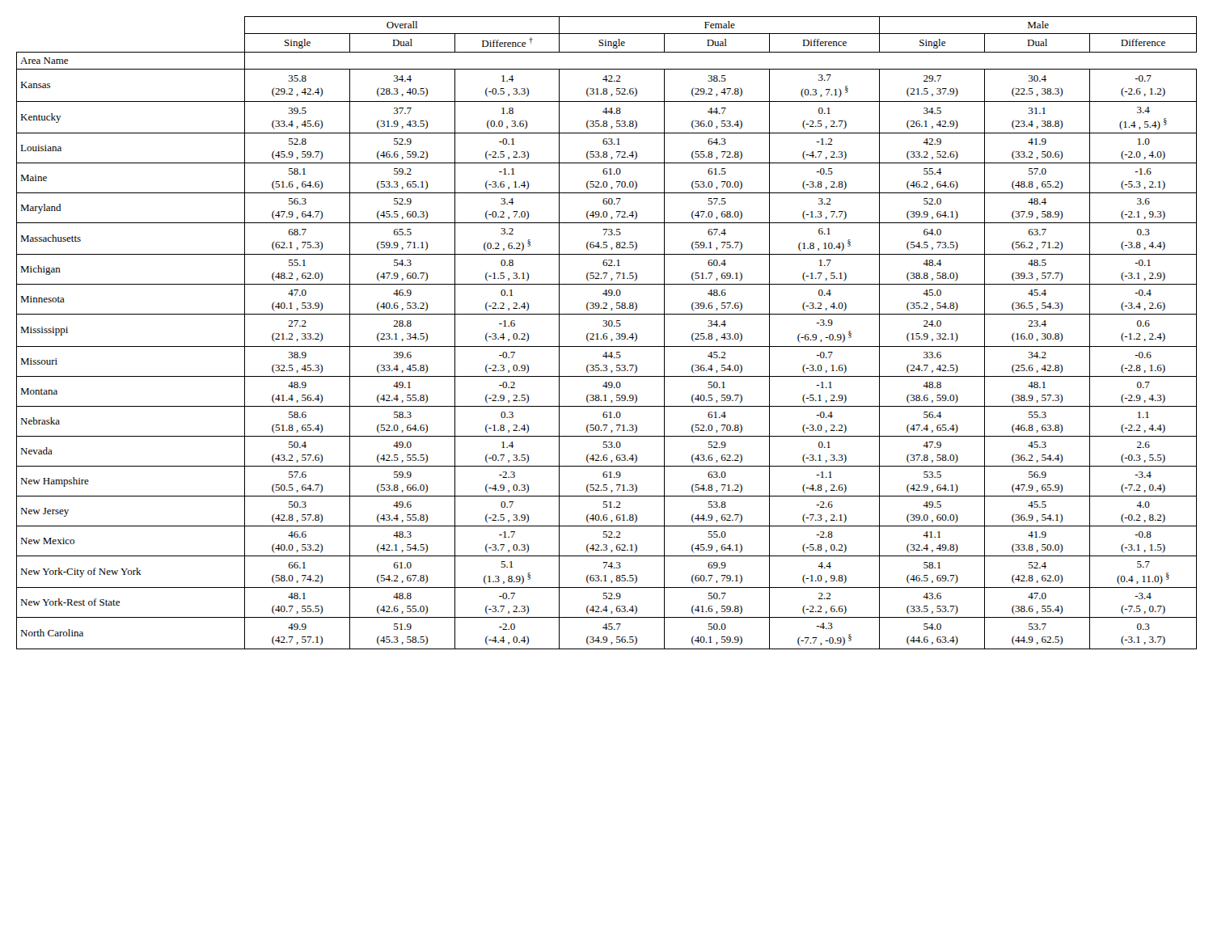| | Overall | Female | Male |
| --- | --- | --- | --- |
| Single | Dual | Difference † | Single | Dual | Difference | Single | Dual | Difference |
| Area Name | |
| Kansas | 35.8 (29.2 , 42.4) | 34.4 (28.3 , 40.5) | 1.4 (-0.5 , 3.3) | 42.2 (31.8 , 52.6) | 38.5 (29.2 , 47.8) | 3.7 (0.3 , 7.1) § | 29.7 (21.5 , 37.9) | 30.4 (22.5 , 38.3) | -0.7 (-2.6 , 1.2) |
| Kentucky | 39.5 (33.4 , 45.6) | 37.7 (31.9 , 43.5) | 1.8 (0.0 , 3.6) | 44.8 (35.8 , 53.8) | 44.7 (36.0 , 53.4) | 0.1 (-2.5 , 2.7) | 34.5 (26.1 , 42.9) | 31.1 (23.4 , 38.8) | 3.4 (1.4 , 5.4) § |
| Louisiana | 52.8 (45.9 , 59.7) | 52.9 (46.6 , 59.2) | -0.1 (-2.5 , 2.3) | 63.1 (53.8 , 72.4) | 64.3 (55.8 , 72.8) | -1.2 (-4.7 , 2.3) | 42.9 (33.2 , 52.6) | 41.9 (33.2 , 50.6) | 1.0 (-2.0 , 4.0) |
| Maine | 58.1 (51.6 , 64.6) | 59.2 (53.3 , 65.1) | -1.1 (-3.6 , 1.4) | 61.0 (52.0 , 70.0) | 61.5 (53.0 , 70.0) | -0.5 (-3.8 , 2.8) | 55.4 (46.2 , 64.6) | 57.0 (48.8 , 65.2) | -1.6 (-5.3 , 2.1) |
| Maryland | 56.3 (47.9 , 64.7) | 52.9 (45.5 , 60.3) | 3.4 (-0.2 , 7.0) | 60.7 (49.0 , 72.4) | 57.5 (47.0 , 68.0) | 3.2 (-1.3 , 7.7) | 52.0 (39.9 , 64.1) | 48.4 (37.9 , 58.9) | 3.6 (-2.1 , 9.3) |
| Massachusetts | 68.7 (62.1 , 75.3) | 65.5 (59.9 , 71.1) | 3.2 (0.2 , 6.2) § | 73.5 (64.5 , 82.5) | 67.4 (59.1 , 75.7) | 6.1 (1.8 , 10.4) § | 64.0 (54.5 , 73.5) | 63.7 (56.2 , 71.2) | 0.3 (-3.8 , 4.4) |
| Michigan | 55.1 (48.2 , 62.0) | 54.3 (47.9 , 60.7) | 0.8 (-1.5 , 3.1) | 62.1 (52.7 , 71.5) | 60.4 (51.7 , 69.1) | 1.7 (-1.7 , 5.1) | 48.4 (38.8 , 58.0) | 48.5 (39.3 , 57.7) | -0.1 (-3.1 , 2.9) |
| Minnesota | 47.0 (40.1 , 53.9) | 46.9 (40.6 , 53.2) | 0.1 (-2.2 , 2.4) | 49.0 (39.2 , 58.8) | 48.6 (39.6 , 57.6) | 0.4 (-3.2 , 4.0) | 45.0 (35.2 , 54.8) | 45.4 (36.5 , 54.3) | -0.4 (-3.4 , 2.6) |
| Mississippi | 27.2 (21.2 , 33.2) | 28.8 (23.1 , 34.5) | -1.6 (-3.4 , 0.2) | 30.5 (21.6 , 39.4) | 34.4 (25.8 , 43.0) | -3.9 (-6.9 , -0.9) § | 24.0 (15.9 , 32.1) | 23.4 (16.0 , 30.8) | 0.6 (-1.2 , 2.4) |
| Missouri | 38.9 (32.5 , 45.3) | 39.6 (33.4 , 45.8) | -0.7 (-2.3 , 0.9) | 44.5 (35.3 , 53.7) | 45.2 (36.4 , 54.0) | -0.7 (-3.0 , 1.6) | 33.6 (24.7 , 42.5) | 34.2 (25.6 , 42.8) | -0.6 (-2.8 , 1.6) |
| Montana | 48.9 (41.4 , 56.4) | 49.1 (42.4 , 55.8) | -0.2 (-2.9 , 2.5) | 49.0 (38.1 , 59.9) | 50.1 (40.5 , 59.7) | -1.1 (-5.1 , 2.9) | 48.8 (38.6 , 59.0) | 48.1 (38.9 , 57.3) | 0.7 (-2.9 , 4.3) |
| Nebraska | 58.6 (51.8 , 65.4) | 58.3 (52.0 , 64.6) | 0.3 (-1.8 , 2.4) | 61.0 (50.7 , 71.3) | 61.4 (52.0 , 70.8) | -0.4 (-3.0 , 2.2) | 56.4 (47.4 , 65.4) | 55.3 (46.8 , 63.8) | 1.1 (-2.2 , 4.4) |
| Nevada | 50.4 (43.2 , 57.6) | 49.0 (42.5 , 55.5) | 1.4 (-0.7 , 3.5) | 53.0 (42.6 , 63.4) | 52.9 (43.6 , 62.2) | 0.1 (-3.1 , 3.3) | 47.9 (37.8 , 58.0) | 45.3 (36.2 , 54.4) | 2.6 (-0.3 , 5.5) |
| New Hampshire | 57.6 (50.5 , 64.7) | 59.9 (53.8 , 66.0) | -2.3 (-4.9 , 0.3) | 61.9 (52.5 , 71.3) | 63.0 (54.8 , 71.2) | -1.1 (-4.8 , 2.6) | 53.5 (42.9 , 64.1) | 56.9 (47.9 , 65.9) | -3.4 (-7.2 , 0.4) |
| New Jersey | 50.3 (42.8 , 57.8) | 49.6 (43.4 , 55.8) | 0.7 (-2.5 , 3.9) | 51.2 (40.6 , 61.8) | 53.8 (44.9 , 62.7) | -2.6 (-7.3 , 2.1) | 49.5 (39.0 , 60.0) | 45.5 (36.9 , 54.1) | 4.0 (-0.2 , 8.2) |
| New Mexico | 46.6 (40.0 , 53.2) | 48.3 (42.1 , 54.5) | -1.7 (-3.7 , 0.3) | 52.2 (42.3 , 62.1) | 55.0 (45.9 , 64.1) | -2.8 (-5.8 , 0.2) | 41.1 (32.4 , 49.8) | 41.9 (33.8 , 50.0) | -0.8 (-3.1 , 1.5) |
| New York-City of New York | 66.1 (58.0 , 74.2) | 61.0 (54.2 , 67.8) | 5.1 (1.3 , 8.9) § | 74.3 (63.1 , 85.5) | 69.9 (60.7 , 79.1) | 4.4 (-1.0 , 9.8) | 58.1 (46.5 , 69.7) | 52.4 (42.8 , 62.0) | 5.7 (0.4 , 11.0) § |
| New York-Rest of State | 48.1 (40.7 , 55.5) | 48.8 (42.6 , 55.0) | -0.7 (-3.7 , 2.3) | 52.9 (42.4 , 63.4) | 50.7 (41.6 , 59.8) | 2.2 (-2.2 , 6.6) | 43.6 (33.5 , 53.7) | 47.0 (38.6 , 55.4) | -3.4 (-7.5 , 0.7) |
| North Carolina | 49.9 (42.7 , 57.1) | 51.9 (45.3 , 58.5) | -2.0 (-4.4 , 0.4) | 45.7 (34.9 , 56.5) | 50.0 (40.1 , 59.9) | -4.3 (-7.7 , -0.9) § | 54.0 (44.6 , 63.4) | 53.7 (44.9 , 62.5) | 0.3 (-3.1 , 3.7) |